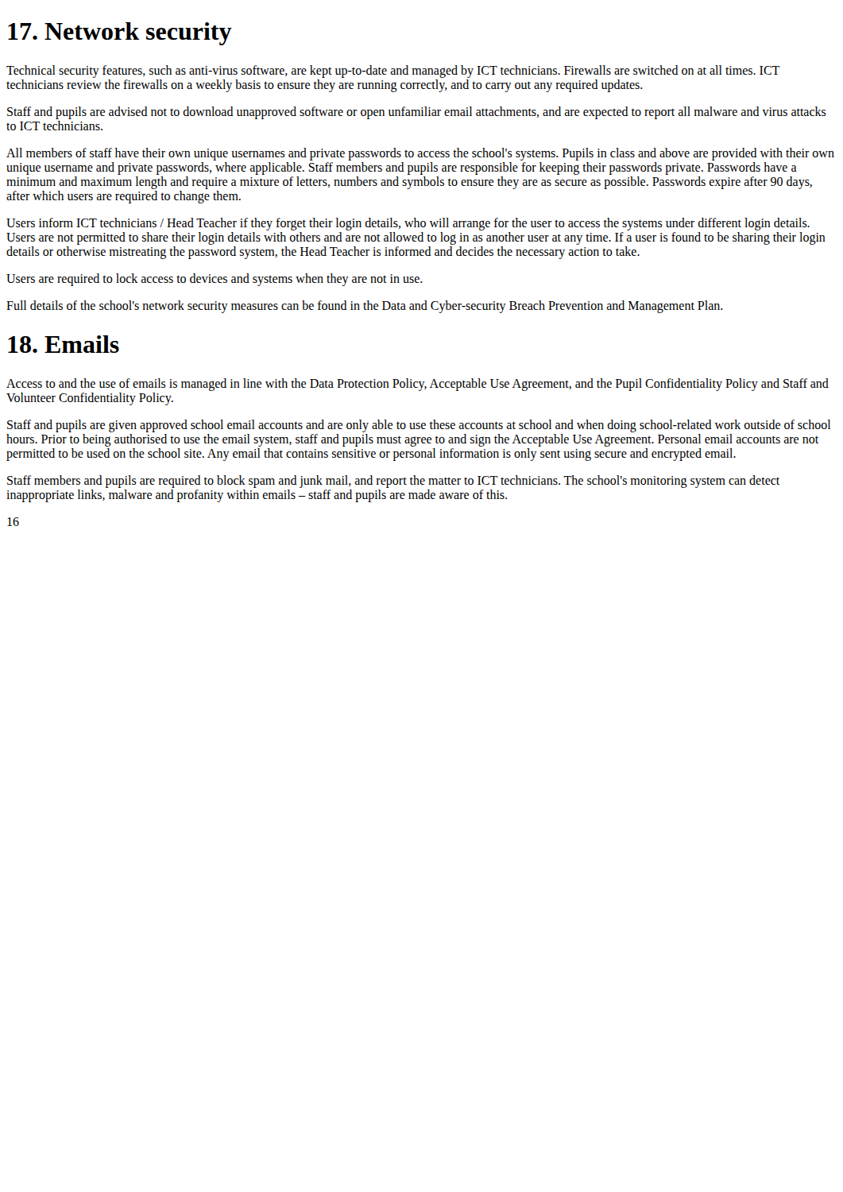17. Network security
Technical security features, such as anti-virus software, are kept up-to-date and managed by ICT technicians. Firewalls are switched on at all times. ICT technicians review the firewalls on a weekly basis to ensure they are running correctly, and to carry out any required updates.
Staff and pupils are advised not to download unapproved software or open unfamiliar email attachments, and are expected to report all malware and virus attacks to ICT technicians.
All members of staff have their own unique usernames and private passwords to access the school's systems. Pupils in class and above are provided with their own unique username and private passwords, where applicable. Staff members and pupils are responsible for keeping their passwords private. Passwords have a minimum and maximum length and require a mixture of letters, numbers and symbols to ensure they are as secure as possible. Passwords expire after 90 days, after which users are required to change them.
Users inform ICT technicians / Head Teacher if they forget their login details, who will arrange for the user to access the systems under different login details. Users are not permitted to share their login details with others and are not allowed to log in as another user at any time. If a user is found to be sharing their login details or otherwise mistreating the password system, the Head Teacher is informed and decides the necessary action to take.
Users are required to lock access to devices and systems when they are not in use.
Full details of the school's network security measures can be found in the Data and Cyber-security Breach Prevention and Management Plan.
18. Emails
Access to and the use of emails is managed in line with the Data Protection Policy, Acceptable Use Agreement, and the Pupil Confidentiality Policy and Staff and Volunteer Confidentiality Policy.
Staff and pupils are given approved school email accounts and are only able to use these accounts at school and when doing school-related work outside of school hours. Prior to being authorised to use the email system, staff and pupils must agree to and sign the Acceptable Use Agreement. Personal email accounts are not permitted to be used on the school site. Any email that contains sensitive or personal information is only sent using secure and encrypted email.
Staff members and pupils are required to block spam and junk mail, and report the matter to ICT technicians. The school's monitoring system can detect inappropriate links, malware and profanity within emails – staff and pupils are made aware of this.
16